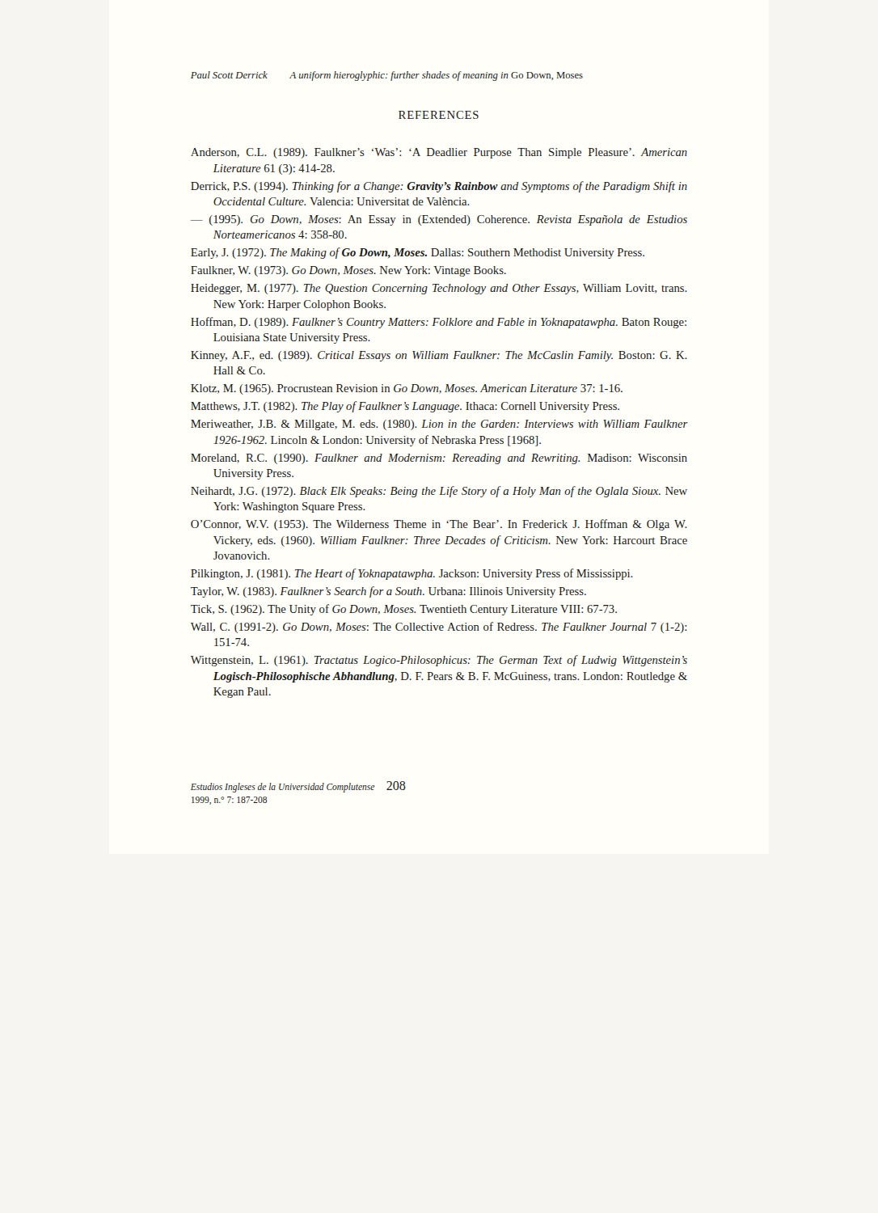Paul Scott Derrick A uniform hieroglyphic: further shades of meaning in Go Down, Moses
REFERENCES
Anderson, C.L. (1989). Faulkner’s ‘Was’: ‘A Deadlier Purpose Than Simple Pleasure’. American Literature 61 (3): 414-28.
Derrick, P.S. (1994). Thinking for a Change: Gravity’s Rainbow and Symptoms of the Paradigm Shift in Occidental Culture. Valencia: Universitat de València.
— (1995). Go Down, Moses: An Essay in (Extended) Coherence. Revista Española de Estudios Norteamericanos 4: 358-80.
Early, J. (1972). The Making of Go Down, Moses. Dallas: Southern Methodist University Press.
Faulkner, W. (1973). Go Down, Moses. New York: Vintage Books.
Heidegger, M. (1977). The Question Concerning Technology and Other Essays, William Lovitt, trans. New York: Harper Colophon Books.
Hoffman, D. (1989). Faulkner’s Country Matters: Folklore and Fable in Yoknapatawpha. Baton Rouge: Louisiana State University Press.
Kinney, A.F., ed. (1989). Critical Essays on William Faulkner: The McCaslin Family. Boston: G. K. Hall & Co.
Klotz, M. (1965). Procrustean Revision in Go Down, Moses. American Literature 37: 1-16.
Matthews, J.T. (1982). The Play of Faulkner’s Language. Ithaca: Cornell University Press.
Meriweather, J.B. & Millgate, M. eds. (1980). Lion in the Garden: Interviews with William Faulkner 1926-1962. Lincoln & London: University of Nebraska Press [1968].
Moreland, R.C. (1990). Faulkner and Modernism: Rereading and Rewriting. Madison: Wisconsin University Press.
Neihardt, J.G. (1972). Black Elk Speaks: Being the Life Story of a Holy Man of the Oglala Sioux. New York: Washington Square Press.
O’Connor, W.V. (1953). The Wilderness Theme in ‘The Bear’. In Frederick J. Hoffman & Olga W. Vickery, eds. (1960). William Faulkner: Three Decades of Criticism. New York: Harcourt Brace Jovanovich.
Pilkington, J. (1981). The Heart of Yoknapatawpha. Jackson: University Press of Mississippi.
Taylor, W. (1983). Faulkner’s Search for a South. Urbana: Illinois University Press.
Tick, S. (1962). The Unity of Go Down, Moses. Twentieth Century Literature VIII: 67-73.
Wall, C. (1991-2). Go Down, Moses: The Collective Action of Redress. The Faulkner Journal 7 (1-2): 151-74.
Wittgenstein, L. (1961). Tractatus Logico-Philosophicus: The German Text of Ludwig Wittgenstein’s Logisch-Philosophische Abhandlung, D. F. Pears & B. F. McGuiness, trans. London: Routledge & Kegan Paul.
Estudios Ingleses de la Universidad Complutense208
1999, n.° 7: 187-208